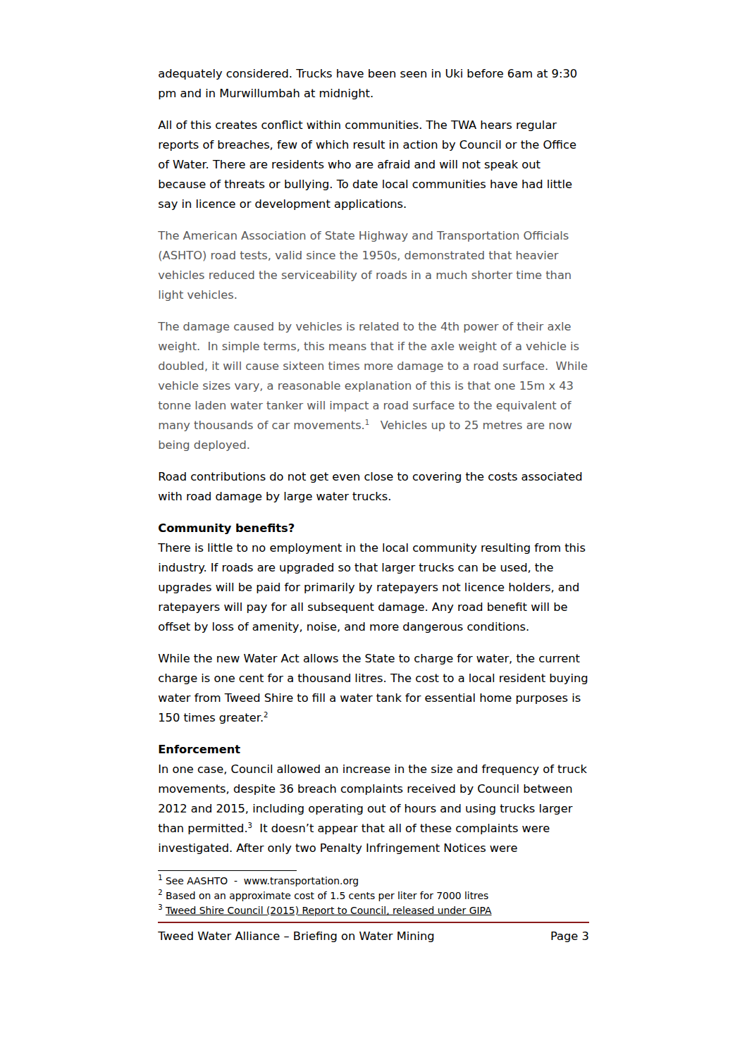adequately considered. Trucks have been seen in Uki before 6am at 9:30 pm and in Murwillumbah at midnight.
All of this creates conflict within communities. The TWA hears regular reports of breaches, few of which result in action by Council or the Office of Water. There are residents who are afraid and will not speak out because of threats or bullying. To date local communities have had little say in licence or development applications.
The American Association of State Highway and Transportation Officials (ASHTO) road tests, valid since the 1950s, demonstrated that heavier vehicles reduced the serviceability of roads in a much shorter time than light vehicles.
The damage caused by vehicles is related to the 4th power of their axle weight. In simple terms, this means that if the axle weight of a vehicle is doubled, it will cause sixteen times more damage to a road surface. While vehicle sizes vary, a reasonable explanation of this is that one 15m x 43 tonne laden water tanker will impact a road surface to the equivalent of many thousands of car movements.1 Vehicles up to 25 metres are now being deployed.
Road contributions do not get even close to covering the costs associated with road damage by large water trucks.
Community benefits?
There is little to no employment in the local community resulting from this industry. If roads are upgraded so that larger trucks can be used, the upgrades will be paid for primarily by ratepayers not licence holders, and ratepayers will pay for all subsequent damage. Any road benefit will be offset by loss of amenity, noise, and more dangerous conditions.
While the new Water Act allows the State to charge for water, the current charge is one cent for a thousand litres. The cost to a local resident buying water from Tweed Shire to fill a water tank for essential home purposes is 150 times greater.2
Enforcement
In one case, Council allowed an increase in the size and frequency of truck movements, despite 36 breach complaints received by Council between 2012 and 2015, including operating out of hours and using trucks larger than permitted.3 It doesn’t appear that all of these complaints were investigated. After only two Penalty Infringement Notices were
1 See AASHTO - www.transportation.org
2 Based on an approximate cost of 1.5 cents per liter for 7000 litres
3 Tweed Shire Council (2015) Report to Council, released under GIPA
Tweed Water Alliance – Briefing on Water Mining
Page 3